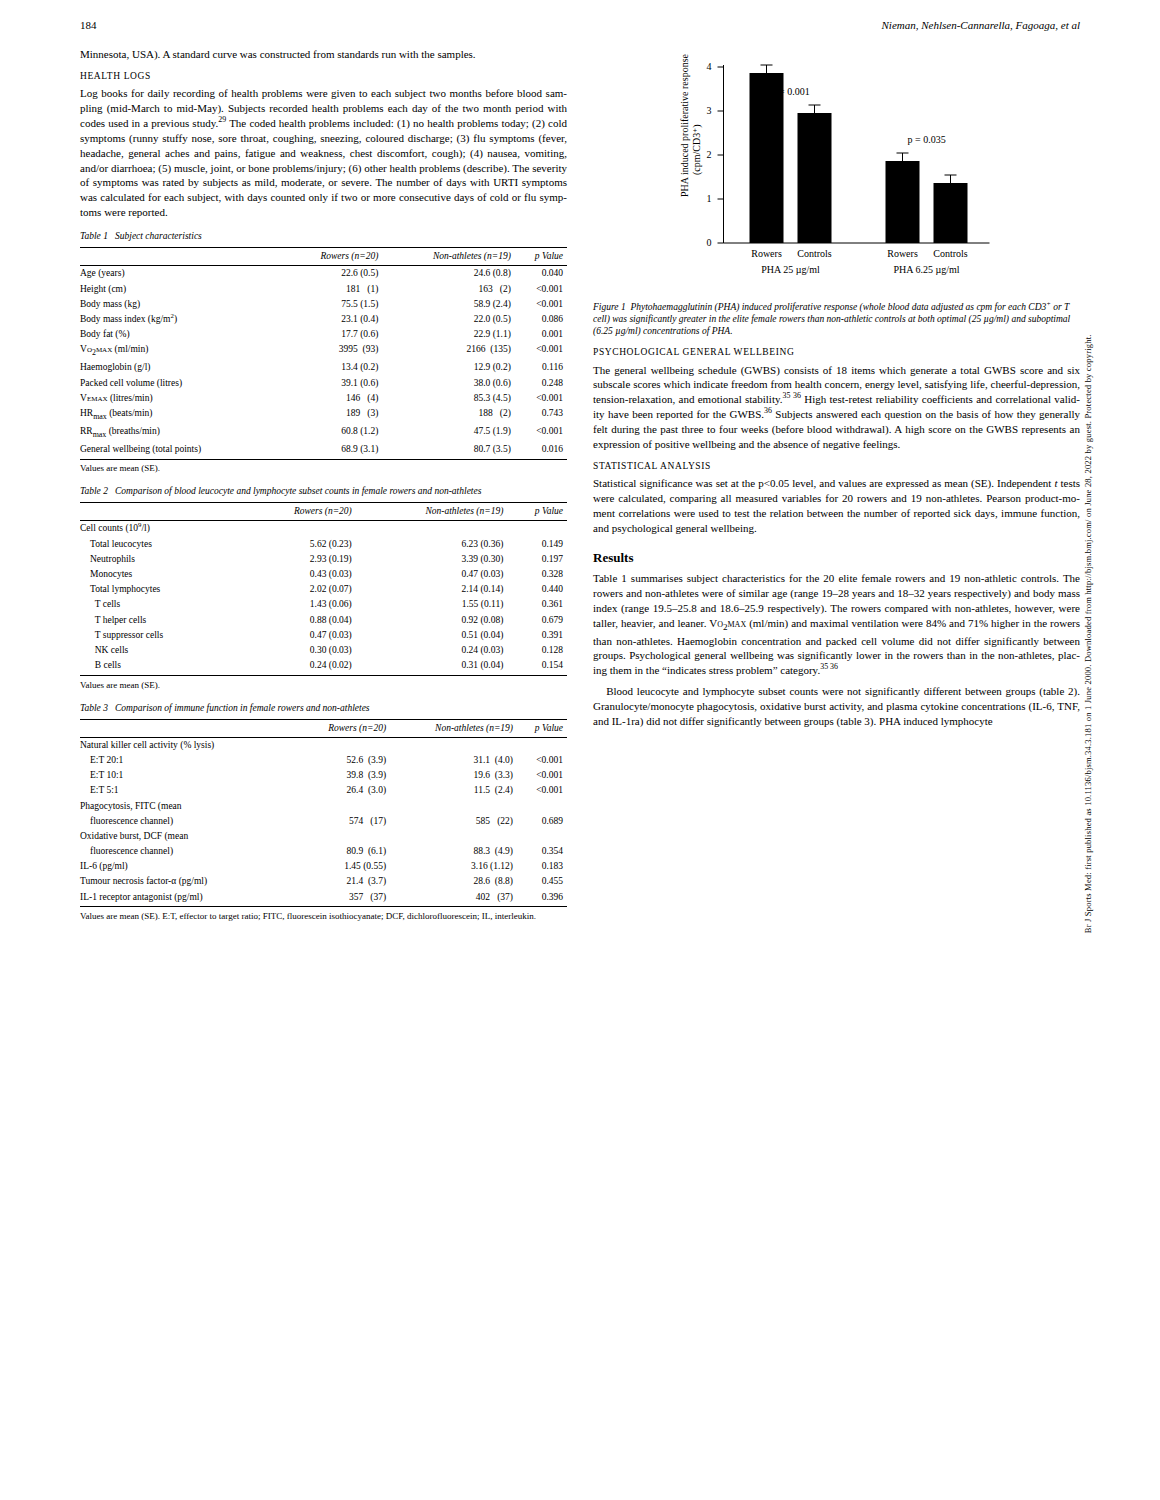Br J Sports Med: first published as 10.1136/bjsm.34.3.181 on 1 June 2000. Downloaded from http://bjsm.bmj.com/ on June 28, 2022 by guest. Protected by copyright.
184 Nieman, Nehlsen-Cannarella, Fagoaga, et al
Minnesota, USA). A standard curve was constructed from standards run with the samples.
Health logs
Log books for daily recording of health problems were given to each subject two months before blood sampling (mid-March to mid-May). Subjects recorded health problems each day of the two month period with codes used in a previous study.29 The coded health problems included: (1) no health problems today; (2) cold symptoms (runny stuffy nose, sore throat, coughing, sneezing, coloured discharge; (3) flu symptoms (fever, headache, general aches and pains, fatigue and weakness, chest discomfort, cough); (4) nausea, vomiting, and/or diarrhoea; (5) muscle, joint, or bone problems/injury; (6) other health problems (describe). The severity of symptoms was rated by subjects as mild, moderate, or severe. The number of days with URTI symptoms was calculated for each subject, with days counted only if two or more consecutive days of cold or flu symptoms were reported.
Table 1 Subject characteristics
| | Rowers (n=20) | Non-athletes (n=19) | p Value |
| --- | --- | --- | --- |
| Age (years) | 22.6 (0.5) | 24.6 (0.8) | 0.040 |
| Height (cm) | 181 (1) | 163 (2) | <0.001 |
| Body mass (kg) | 75.5 (1.5) | 58.9 (2.4) | <0.001 |
| Body mass index (kg/m 2 ) | 23.1 (0.4) | 22.0 (0.5) | 0.086 |
| Body fat (%) | 17.7 (0.6) | 22.9 (1.1) | 0.001 |
| V o 2 max (ml/min) | 3995 (93) | 2166 (135) | <0.001 |
| Haemoglobin (g/l) | 13.4 (0.2) | 12.9 (0.2) | 0.116 |
| Packed cell volume (litres) | 39.1 (0.6) | 38.0 (0.6) | 0.248 |
| V emax (litres/min) | 146 (4) | 85.3 (4.5) | <0.001 |
| HR max (beats/min) | 189 (3) | 188 (2) | 0.743 |
| RR max (breaths/min) | 60.8 (1.2) | 47.5 (1.9) | <0.001 |
| General wellbeing (total points) | 68.9 (3.1) | 80.7 (3.5) | 0.016 |
Values are mean (SE).
Table 2 Comparison of blood leucocyte and lymphocyte subset counts in female rowers and non-athletes
| | Rowers (n=20) | Non-athletes (n=19) | p Value |
| --- | --- | --- | --- |
| Cell counts (10 9 /l) | | | |
| Total leucocytes | 5.62 (0.23) | 6.23 (0.36) | 0.149 |
| Neutrophils | 2.93 (0.19) | 3.39 (0.30) | 0.197 |
| Monocytes | 0.43 (0.03) | 0.47 (0.03) | 0.328 |
| Total lymphocytes | 2.02 (0.07) | 2.14 (0.14) | 0.440 |
| T cells | 1.43 (0.06) | 1.55 (0.11) | 0.361 |
| T helper cells | 0.88 (0.04) | 0.92 (0.08) | 0.679 |
| T suppressor cells | 0.47 (0.03) | 0.51 (0.04) | 0.391 |
| NK cells | 0.30 (0.03) | 0.24 (0.03) | 0.128 |
| B cells | 0.24 (0.02) | 0.31 (0.04) | 0.154 |
Values are mean (SE).
Table 3 Comparison of immune function in female rowers and non-athletes
| | Rowers (n=20) | Non-athletes (n=19) | p Value |
| --- | --- | --- | --- |
| Natural killer cell activity (% lysis) | | | |
| E:T 20:1 | 52.6 (3.9) | 31.1 (4.0) | <0.001 |
| E:T 10:1 | 39.8 (3.9) | 19.6 (3.3) | <0.001 |
| E:T 5:1 | 26.4 (3.0) | 11.5 (2.4) | <0.001 |
| Phagocytosis, FITC (mean | | | |
| fluorescence channel) | 574 (17) | 585 (22) | 0.689 |
| Oxidative burst, DCF (mean | | | |
| fluorescence channel) | 80.9 (6.1) | 88.3 (4.9) | 0.354 |
| IL-6 (pg/ml) | 1.45 (0.55) | 3.16 (1.12) | 0.183 |
| Tumour necrosis factor-α (pg/ml) | 21.4 (3.7) | 28.6 (8.8) | 0.455 |
| IL-1 receptor antagonist (pg/ml) | 357 (37) | 402 (37) | 0.396 |
Values are mean (SE). E:T, effector to target ratio; FITC, fluorescein isothiocyanate; DCF, dichlorofluorescein; IL, interleukin.
0 1 2 3 4 PHA induced proliferative response (cpm/CD3⁺) p = 0.001 p = 0.035 Rowers Controls Rowers Controls PHA 25 µg/ml PHA 6.25 µg/ml
Figure 1 Phytohaemagglutinin (PHA) induced proliferative response (whole blood data adjusted as cpm for each CD3+ or T cell) was significantly greater in the elite female rowers than non-athletic controls at both optimal (25 µg/ml) and suboptimal (6.25 µg/ml) concentrations of PHA.
Psychological general wellbeing
The general wellbeing schedule (GWBS) consists of 18 items which generate a total GWBS score and six subscale scores which indicate freedom from health concern, energy level, satisfying life, cheerful-depression, tension-relaxation, and emotional stability.35 36 High test-retest reliability coefficients and correlational validity have been reported for the GWBS.36 Subjects answered each question on the basis of how they generally felt during the past three to four weeks (before blood withdrawal). A high score on the GWBS represents an expression of positive wellbeing and the absence of negative feelings.
Statistical analysis
Statistical significance was set at the p<0.05 level, and values are expressed as mean (SE). Independent t tests were calculated, comparing all measured variables for 20 rowers and 19 non-athletes. Pearson product-moment correlations were used to test the relation between the number of reported sick days, immune function, and psychological general wellbeing.
Results
Table 1 summarises subject characteristics for the 20 elite female rowers and 19 non-athletic controls. The rowers and non-athletes were of similar age (range 19–28 years and 18–32 years respectively) and body mass index (range 19.5–25.8 and 18.6–25.9 respectively). The rowers compared with non-athletes, however, were taller, heavier, and leaner. Vo2max (ml/min) and maximal ventilation were 84% and 71% higher in the rowers than non-athletes. Haemoglobin concentration and packed cell volume did not differ significantly between groups. Psychological general wellbeing was significantly lower in the rowers than in the non-athletes, placing them in the “indicates stress problem” category.35 36
Blood leucocyte and lymphocyte subset counts were not significantly different between groups (table 2). Granulocyte/monocyte phagocytosis, oxidative burst activity, and plasma cytokine concentrations (IL-6, TNF, and IL-1ra) did not differ significantly between groups (table 3). PHA induced lymphocyte